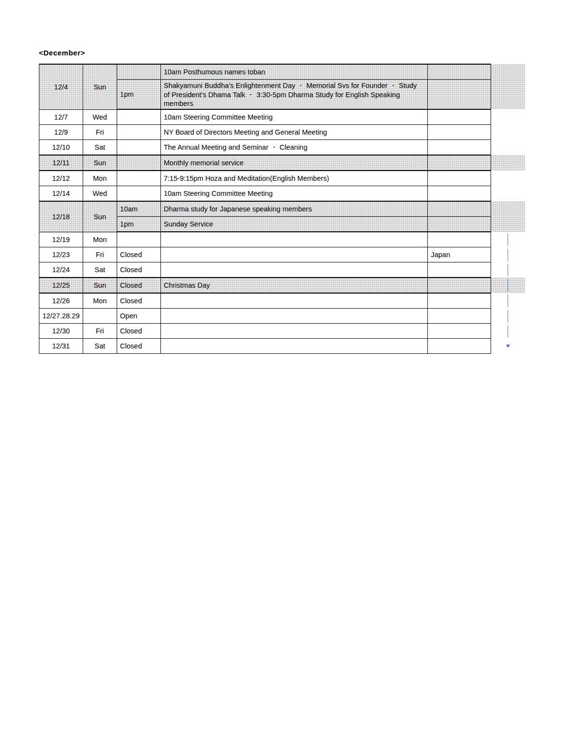<December>
| 12/4 | Sun | | 10am Posthumous names toban | | |
| 1pm | Shakyamuni Buddha’s Enlightenment Day ・ Memorial Svs for Founder ・ Study of President's Dhama Talk ・ 3:30-5pm Dharma Study for English Speaking members | | |
| 12/7 | Wed | | 10am Steering Committee Meeting | | |
| 12/9 | Fri | | NY Board of Directors Meeting and General Meeting | | |
| 12/10 | Sat | | The Annual Meeting and Seminar ・ Cleaning | | |
| 12/11 | Sun | | Monthly memorial service | | |
| 12/12 | Mon | | 7:15-9:15pm Hoza and Meditation(English Members) | | |
| 12/14 | Wed | | 10am Steering Committee Meeting | | |
| 12/18 | Sun | 10am | Dharma study for Japanese speaking members | | |
| 1pm | Sunday Service | | |
| 12/19 | Mon | | | | |
| 12/23 | Fri | Closed | | Japan | |
| 12/24 | Sat | Closed | | | |
| 12/25 | Sun | Closed | Christmas Day | | |
| 12/26 | Mon | Closed | | | |
| 12/27.28.29 | | Open | | | |
| 12/30 | Fri | Closed | | | |
| 12/31 | Sat | Closed | | | |